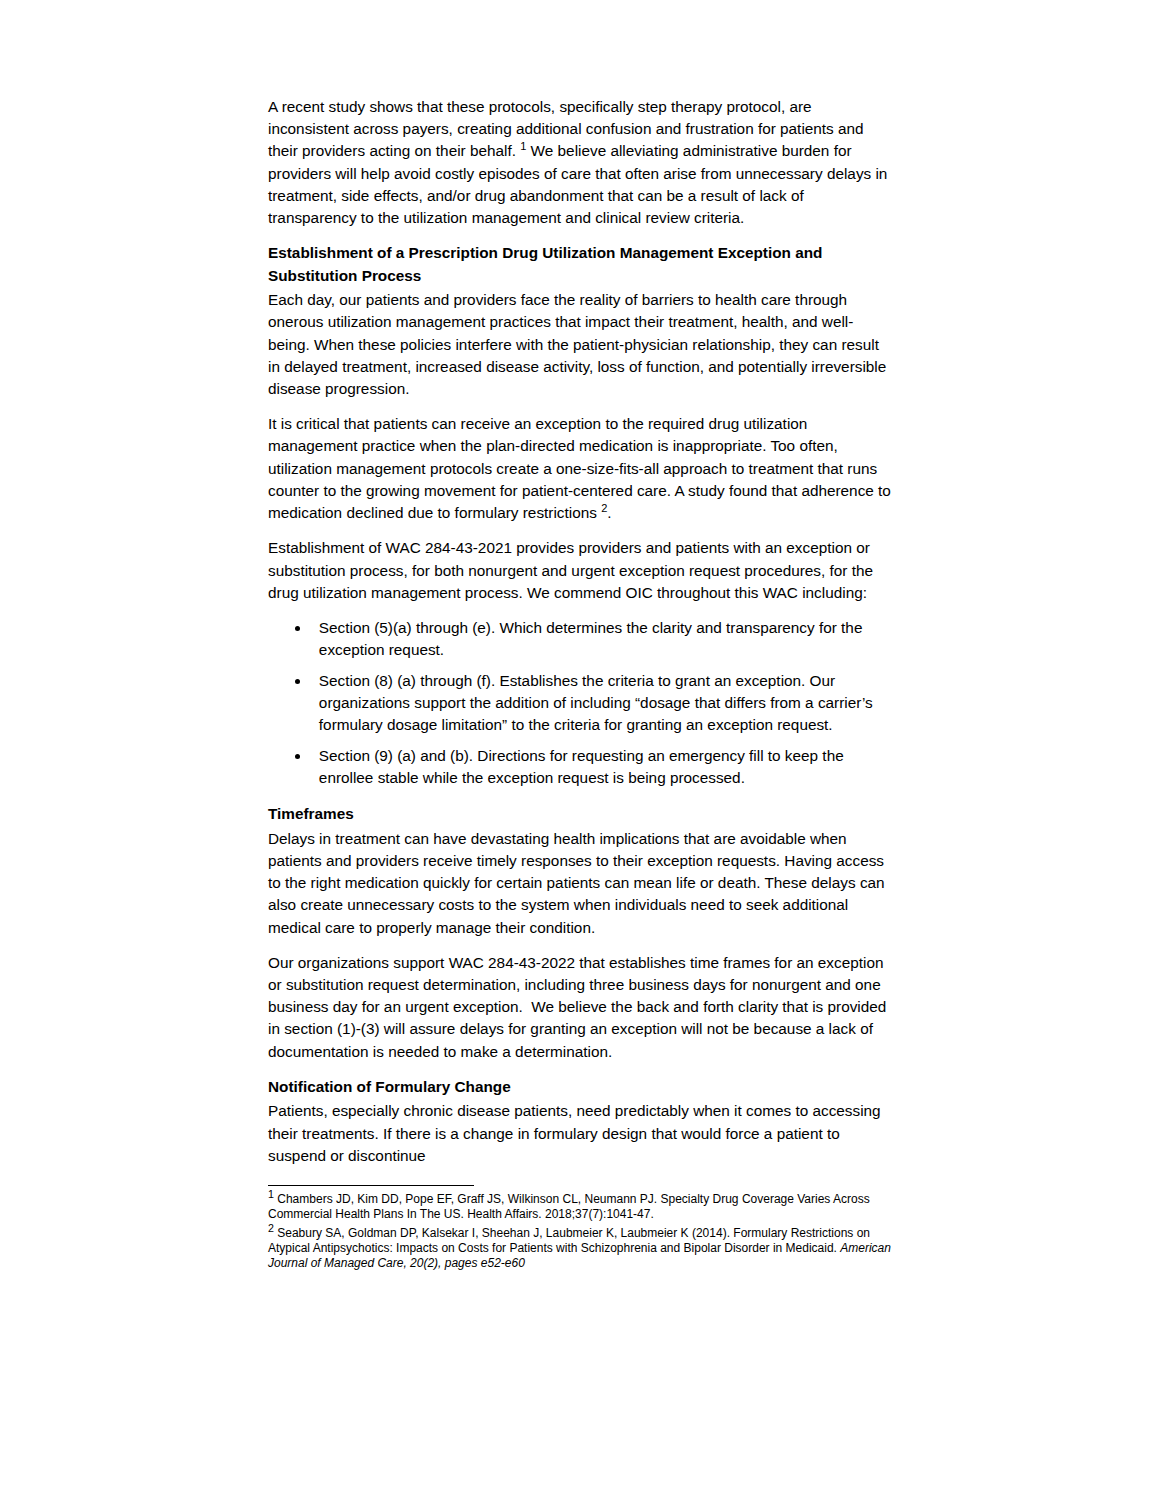A recent study shows that these protocols, specifically step therapy protocol, are inconsistent across payers, creating additional confusion and frustration for patients and their providers acting on their behalf. 1 We believe alleviating administrative burden for providers will help avoid costly episodes of care that often arise from unnecessary delays in treatment, side effects, and/or drug abandonment that can be a result of lack of transparency to the utilization management and clinical review criteria.
Establishment of a Prescription Drug Utilization Management Exception and Substitution Process
Each day, our patients and providers face the reality of barriers to health care through onerous utilization management practices that impact their treatment, health, and well-being. When these policies interfere with the patient-physician relationship, they can result in delayed treatment, increased disease activity, loss of function, and potentially irreversible disease progression.
It is critical that patients can receive an exception to the required drug utilization management practice when the plan-directed medication is inappropriate. Too often, utilization management protocols create a one-size-fits-all approach to treatment that runs counter to the growing movement for patient-centered care. A study found that adherence to medication declined due to formulary restrictions 2.
Establishment of WAC 284-43-2021 provides providers and patients with an exception or substitution process, for both nonurgent and urgent exception request procedures, for the drug utilization management process. We commend OIC throughout this WAC including:
Section (5)(a) through (e). Which determines the clarity and transparency for the exception request.
Section (8) (a) through (f). Establishes the criteria to grant an exception. Our organizations support the addition of including “dosage that differs from a carrier’s formulary dosage limitation” to the criteria for granting an exception request.
Section (9) (a) and (b). Directions for requesting an emergency fill to keep the enrollee stable while the exception request is being processed.
Timeframes
Delays in treatment can have devastating health implications that are avoidable when patients and providers receive timely responses to their exception requests. Having access to the right medication quickly for certain patients can mean life or death. These delays can also create unnecessary costs to the system when individuals need to seek additional medical care to properly manage their condition.
Our organizations support WAC 284-43-2022 that establishes time frames for an exception or substitution request determination, including three business days for nonurgent and one business day for an urgent exception. We believe the back and forth clarity that is provided in section (1)-(3) will assure delays for granting an exception will not be because a lack of documentation is needed to make a determination.
Notification of Formulary Change
Patients, especially chronic disease patients, need predictably when it comes to accessing their treatments. If there is a change in formulary design that would force a patient to suspend or discontinue
1 Chambers JD, Kim DD, Pope EF, Graff JS, Wilkinson CL, Neumann PJ. Specialty Drug Coverage Varies Across Commercial Health Plans In The US. Health Affairs. 2018;37(7):1041-47.
2 Seabury SA, Goldman DP, Kalsekar I, Sheehan J, Laubmeier K, Laubmeier K (2014). Formulary Restrictions on Atypical Antipsychotics: Impacts on Costs for Patients with Schizophrenia and Bipolar Disorder in Medicaid. American Journal of Managed Care, 20(2), pages e52-e60